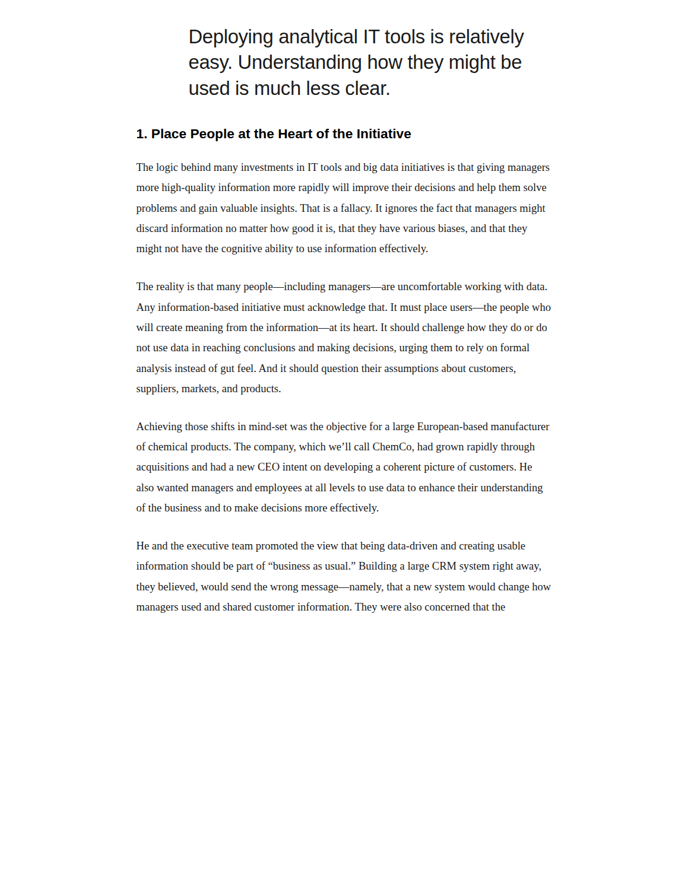Deploying analytical IT tools is relatively easy. Understanding how they might be used is much less clear.
1. Place People at the Heart of the Initiative
The logic behind many investments in IT tools and big data initiatives is that giving managers more high-quality information more rapidly will improve their decisions and help them solve problems and gain valuable insights. That is a fallacy. It ignores the fact that managers might discard information no matter how good it is, that they have various biases, and that they might not have the cognitive ability to use information effectively.
The reality is that many people—including managers—are uncomfortable working with data. Any information-based initiative must acknowledge that. It must place users—the people who will create meaning from the information—at its heart. It should challenge how they do or do not use data in reaching conclusions and making decisions, urging them to rely on formal analysis instead of gut feel. And it should question their assumptions about customers, suppliers, markets, and products.
Achieving those shifts in mind-set was the objective for a large European-based manufacturer of chemical products. The company, which we’ll call ChemCo, had grown rapidly through acquisitions and had a new CEO intent on developing a coherent picture of customers. He also wanted managers and employees at all levels to use data to enhance their understanding of the business and to make decisions more effectively.
He and the executive team promoted the view that being data-driven and creating usable information should be part of “business as usual.” Building a large CRM system right away, they believed, would send the wrong message—namely, that a new system would change how managers used and shared customer information. They were also concerned that the